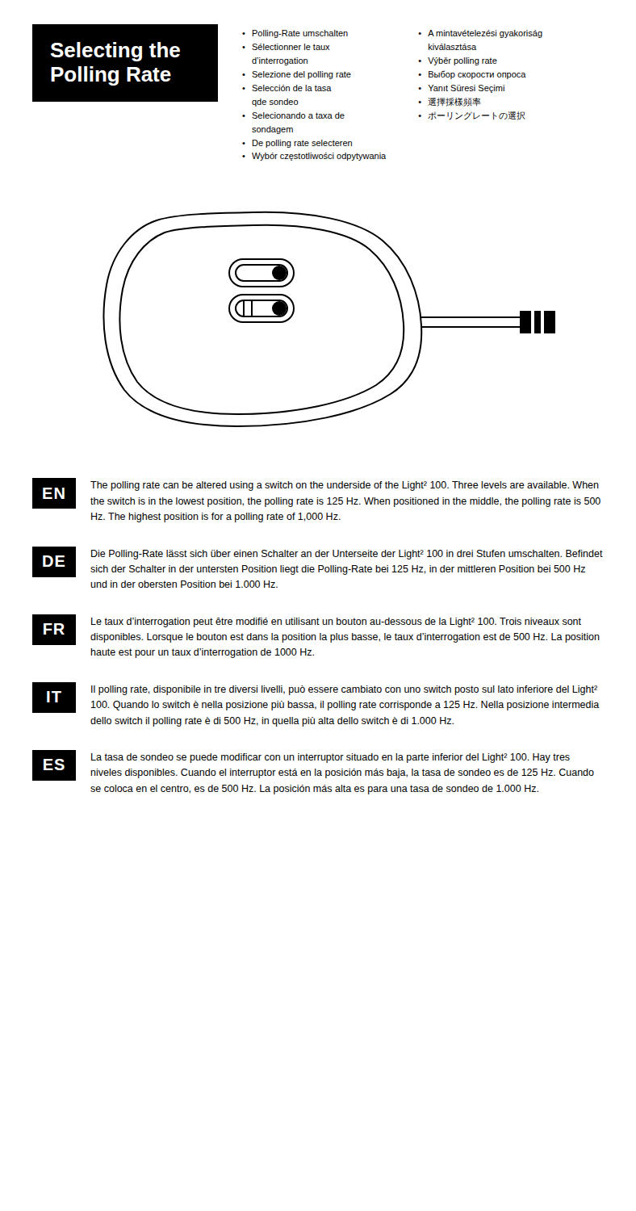Selecting the
Polling Rate
Polling-Rate umschalten
Sélectionner le taux
d’interrogation
Selezione del polling rate
Selección de la tasa
qde sondeo
Selecionando a taxa de
sondagem
De polling rate selecteren
Wybór częstotliwości odpytywania
A mintavételezési gyakoriság
kiválasztása
Výběr polling rate
Выбор скорости опроса
Yanıt Süresi Seçimi
選擇採樣頻率
ポーリングレートの選択
EN
The polling rate can be altered using a switch on the underside of the Light² 100. Three levels are available. When the switch is in the lowest position, the polling rate is 125 Hz. When positioned in the middle, the polling rate is 500 Hz. The highest position is for a polling rate of 1,000 Hz.
DE
Die Polling-Rate lässt sich über einen Schalter an der Unterseite der Light² 100 in drei Stufen umschalten. Befindet sich der Schalter in der untersten Position liegt die Polling-Rate bei 125 Hz, in der mittleren Position bei 500 Hz und in der obersten Position bei 1.000 Hz.
FR
Le taux d’interrogation peut être modifié en utilisant un bouton au-dessous de la Light² 100. Trois niveaux sont disponibles. Lorsque le bouton est dans la position la plus basse, le taux d’interrogation est de 500 Hz. La position haute est pour un taux d’interrogation de 1000 Hz.
IT
Il polling rate, disponibile in tre diversi livelli, può essere cambiato con uno switch posto sul lato inferiore del Light² 100. Quando lo switch è nella posizione più bassa, il polling rate corrisponde a 125 Hz. Nella posizione intermedia dello switch il polling rate è di 500 Hz, in quella più alta dello switch è di 1.000 Hz.
ES
La tasa de sondeo se puede modificar con un interruptor situado en la parte inferior del Light² 100. Hay tres niveles disponibles. Cuando el interruptor está en la posición más baja, la tasa de sondeo es de 125 Hz. Cuando se coloca en el centro, es de 500 Hz. La posición más alta es para una tasa de sondeo de 1.000 Hz.